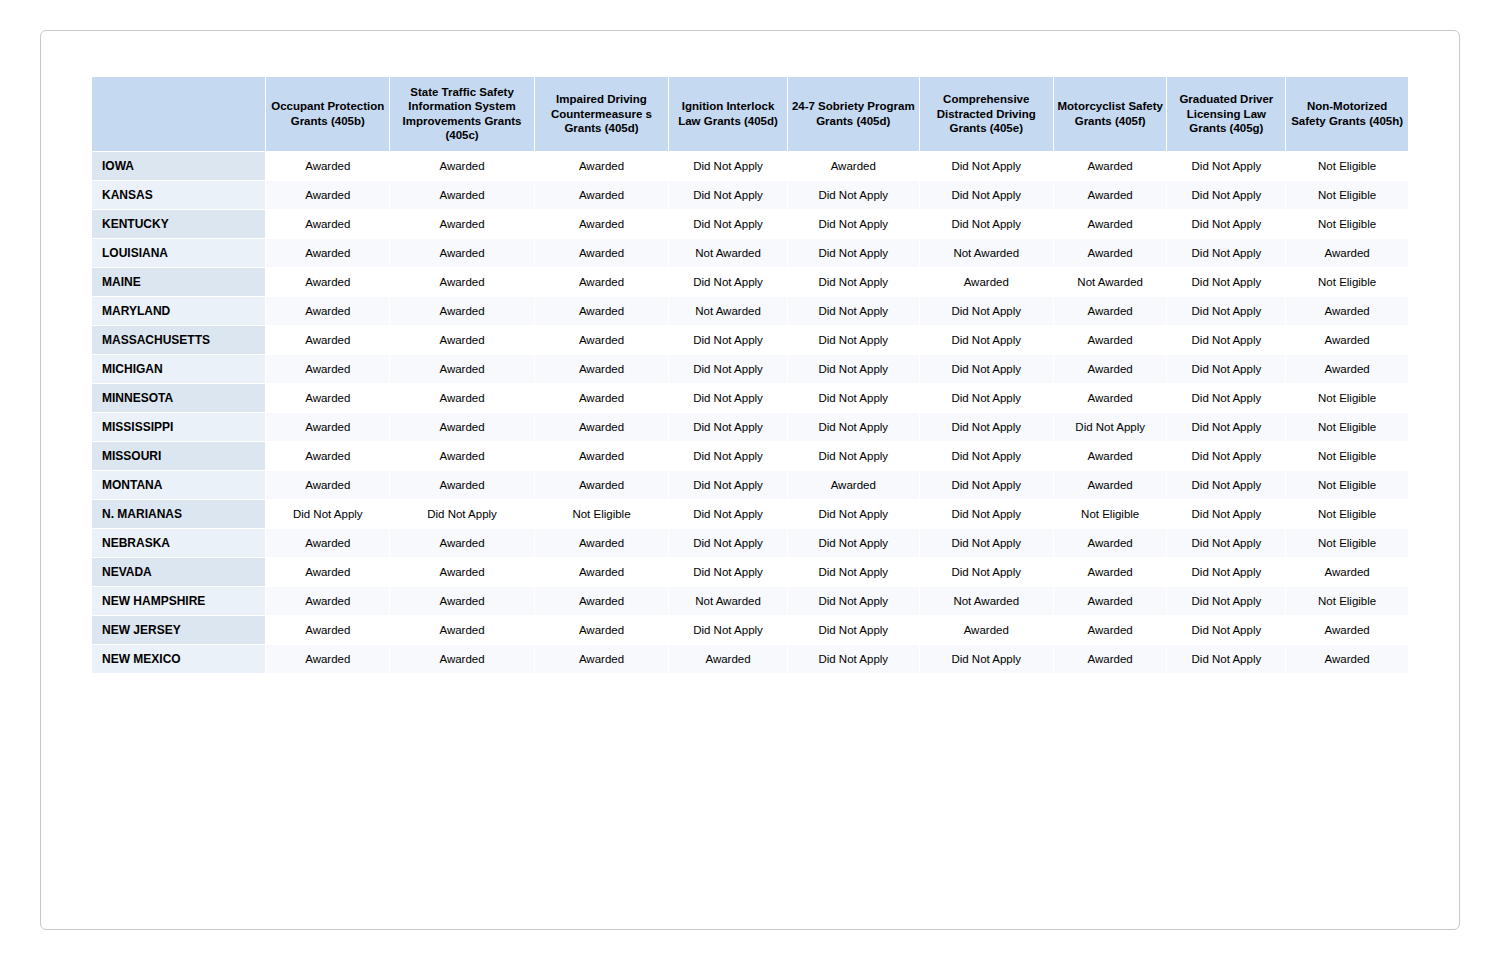| | Occupant Protection Grants (405b) | State Traffic Safety Information System Improvements Grants (405c) | Impaired Driving Countermeasure s Grants (405d) | Ignition Interlock Law Grants (405d) | 24-7 Sobriety Program Grants (405d) | Comprehensive Distracted Driving Grants (405e) | Motorcyclist Safety Grants (405f) | Graduated Driver Licensing Law Grants (405g) | Non-Motorized Safety Grants (405h) |
| --- | --- | --- | --- | --- | --- | --- | --- | --- | --- |
| IOWA | Awarded | Awarded | Awarded | Did Not Apply | Awarded | Did Not Apply | Awarded | Did Not Apply | Not Eligible |
| KANSAS | Awarded | Awarded | Awarded | Did Not Apply | Did Not Apply | Did Not Apply | Awarded | Did Not Apply | Not Eligible |
| KENTUCKY | Awarded | Awarded | Awarded | Did Not Apply | Did Not Apply | Did Not Apply | Awarded | Did Not Apply | Not Eligible |
| LOUISIANA | Awarded | Awarded | Awarded | Not Awarded | Did Not Apply | Not Awarded | Awarded | Did Not Apply | Awarded |
| MAINE | Awarded | Awarded | Awarded | Did Not Apply | Did Not Apply | Awarded | Not Awarded | Did Not Apply | Not Eligible |
| MARYLAND | Awarded | Awarded | Awarded | Not Awarded | Did Not Apply | Did Not Apply | Awarded | Did Not Apply | Awarded |
| MASSACHUSETTS | Awarded | Awarded | Awarded | Did Not Apply | Did Not Apply | Did Not Apply | Awarded | Did Not Apply | Awarded |
| MICHIGAN | Awarded | Awarded | Awarded | Did Not Apply | Did Not Apply | Did Not Apply | Awarded | Did Not Apply | Awarded |
| MINNESOTA | Awarded | Awarded | Awarded | Did Not Apply | Did Not Apply | Did Not Apply | Awarded | Did Not Apply | Not Eligible |
| MISSISSIPPI | Awarded | Awarded | Awarded | Did Not Apply | Did Not Apply | Did Not Apply | Did Not Apply | Did Not Apply | Not Eligible |
| MISSOURI | Awarded | Awarded | Awarded | Did Not Apply | Did Not Apply | Did Not Apply | Awarded | Did Not Apply | Not Eligible |
| MONTANA | Awarded | Awarded | Awarded | Did Not Apply | Awarded | Did Not Apply | Awarded | Did Not Apply | Not Eligible |
| N. MARIANAS | Did Not Apply | Did Not Apply | Not Eligible | Did Not Apply | Did Not Apply | Did Not Apply | Not Eligible | Did Not Apply | Not Eligible |
| NEBRASKA | Awarded | Awarded | Awarded | Did Not Apply | Did Not Apply | Did Not Apply | Awarded | Did Not Apply | Not Eligible |
| NEVADA | Awarded | Awarded | Awarded | Did Not Apply | Did Not Apply | Did Not Apply | Awarded | Did Not Apply | Awarded |
| NEW HAMPSHIRE | Awarded | Awarded | Awarded | Not Awarded | Did Not Apply | Not Awarded | Awarded | Did Not Apply | Not Eligible |
| NEW JERSEY | Awarded | Awarded | Awarded | Did Not Apply | Did Not Apply | Awarded | Awarded | Did Not Apply | Awarded |
| NEW MEXICO | Awarded | Awarded | Awarded | Awarded | Did Not Apply | Did Not Apply | Awarded | Did Not Apply | Awarded |